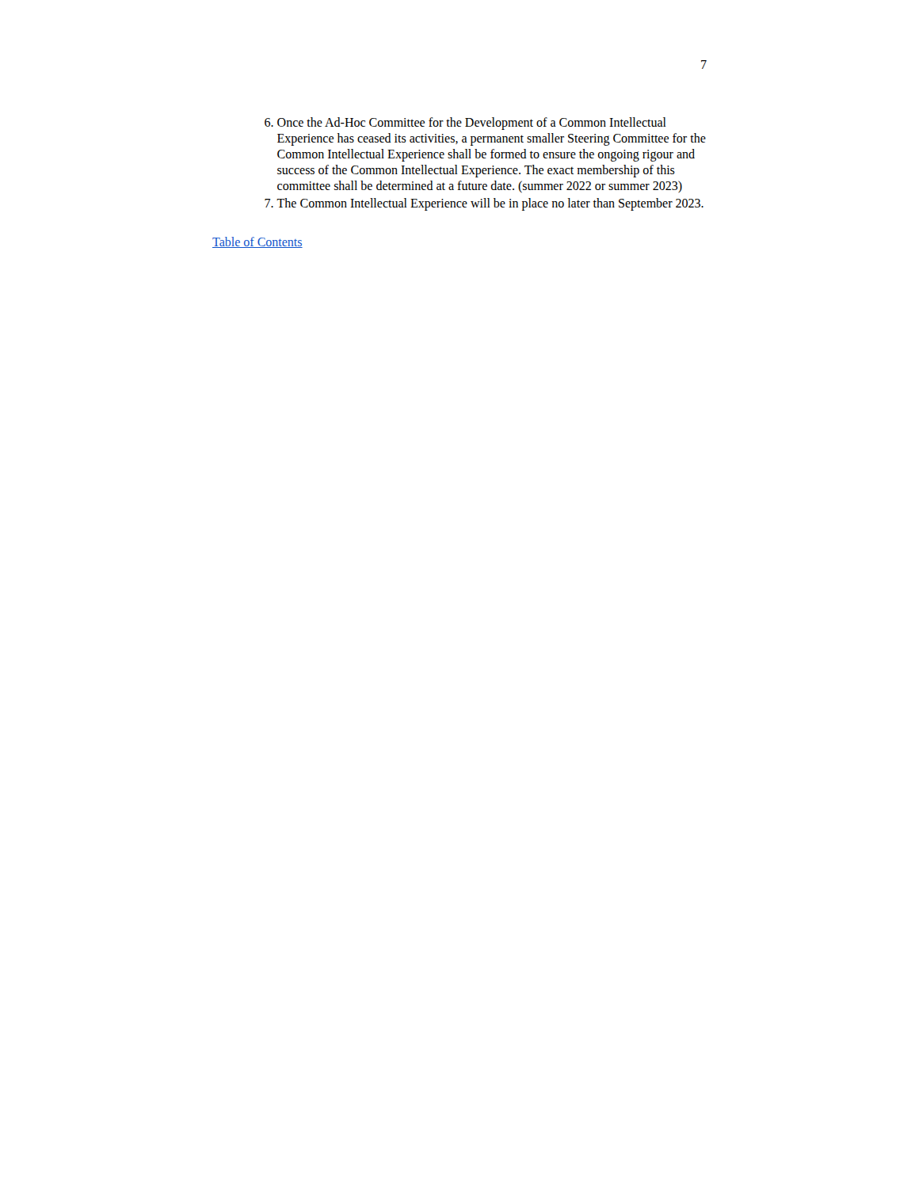7
Once the Ad-Hoc Committee for the Development of a Common Intellectual Experience has ceased its activities, a permanent smaller Steering Committee for the Common Intellectual Experience shall be formed to ensure the ongoing rigour and success of the Common Intellectual Experience. The exact membership of this committee shall be determined at a future date. (summer 2022 or summer 2023)
The Common Intellectual Experience will be in place no later than September 2023.
Table of Contents